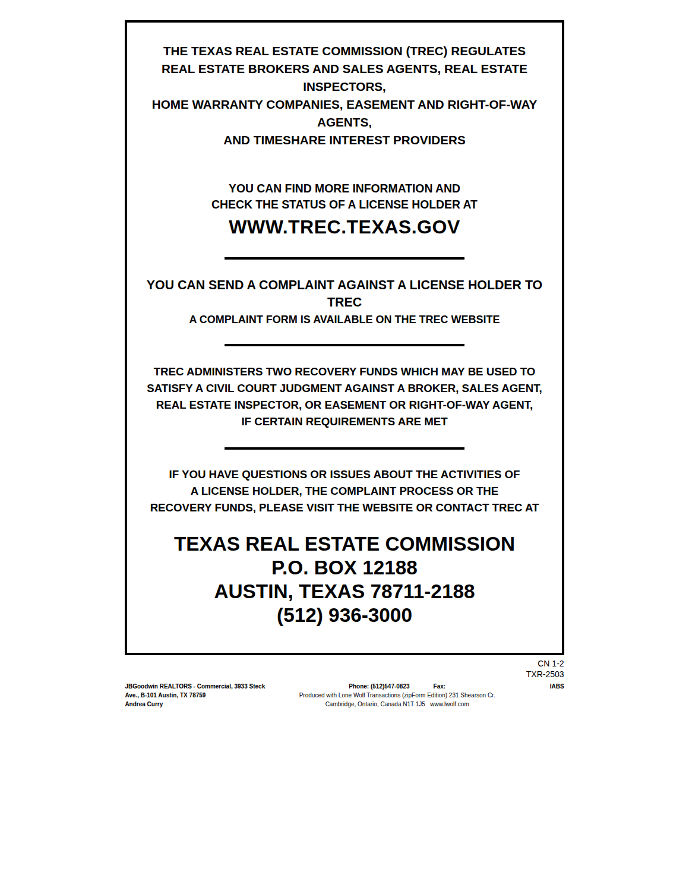THE TEXAS REAL ESTATE COMMISSION (TREC) REGULATES
REAL ESTATE BROKERS AND SALES AGENTS, REAL ESTATE INSPECTORS,
HOME WARRANTY COMPANIES, EASEMENT AND RIGHT-OF-WAY AGENTS,
AND TIMESHARE INTEREST PROVIDERS
YOU CAN FIND MORE INFORMATION AND
CHECK THE STATUS OF A LICENSE HOLDER AT
WWW.TREC.TEXAS.GOV
YOU CAN SEND A COMPLAINT AGAINST A LICENSE HOLDER TO TREC A COMPLAINT FORM IS AVAILABLE ON THE TREC WEBSITE
TREC ADMINISTERS TWO RECOVERY FUNDS WHICH MAY BE USED TO
SATISFY A CIVIL COURT JUDGMENT AGAINST A BROKER, SALES AGENT,
REAL ESTATE INSPECTOR, OR EASEMENT OR RIGHT-OF-WAY AGENT,
IF CERTAIN REQUIREMENTS ARE MET
IF YOU HAVE QUESTIONS OR ISSUES ABOUT THE ACTIVITIES OF
A LICENSE HOLDER, THE COMPLAINT PROCESS OR THE
RECOVERY FUNDS, PLEASE VISIT THE WEBSITE OR CONTACT TREC AT
TEXAS REAL ESTATE COMMISSION
P.O. BOX 12188
AUSTIN, TEXAS 78711-2188
(512) 936-3000
CN 1-2
TXR-2503
JBGoodwin REALTORS - Commercial, 3933 Steck Ave., B-101 Austin, TX 78759
Andrea Curry
Phone: (512)547-0823 Fax:
Produced with Lone Wolf Transactions (zipForm Edition) 231 Shearson Cr. Cambridge, Ontario, Canada N1T 1J5 www.lwolf.com
IABS